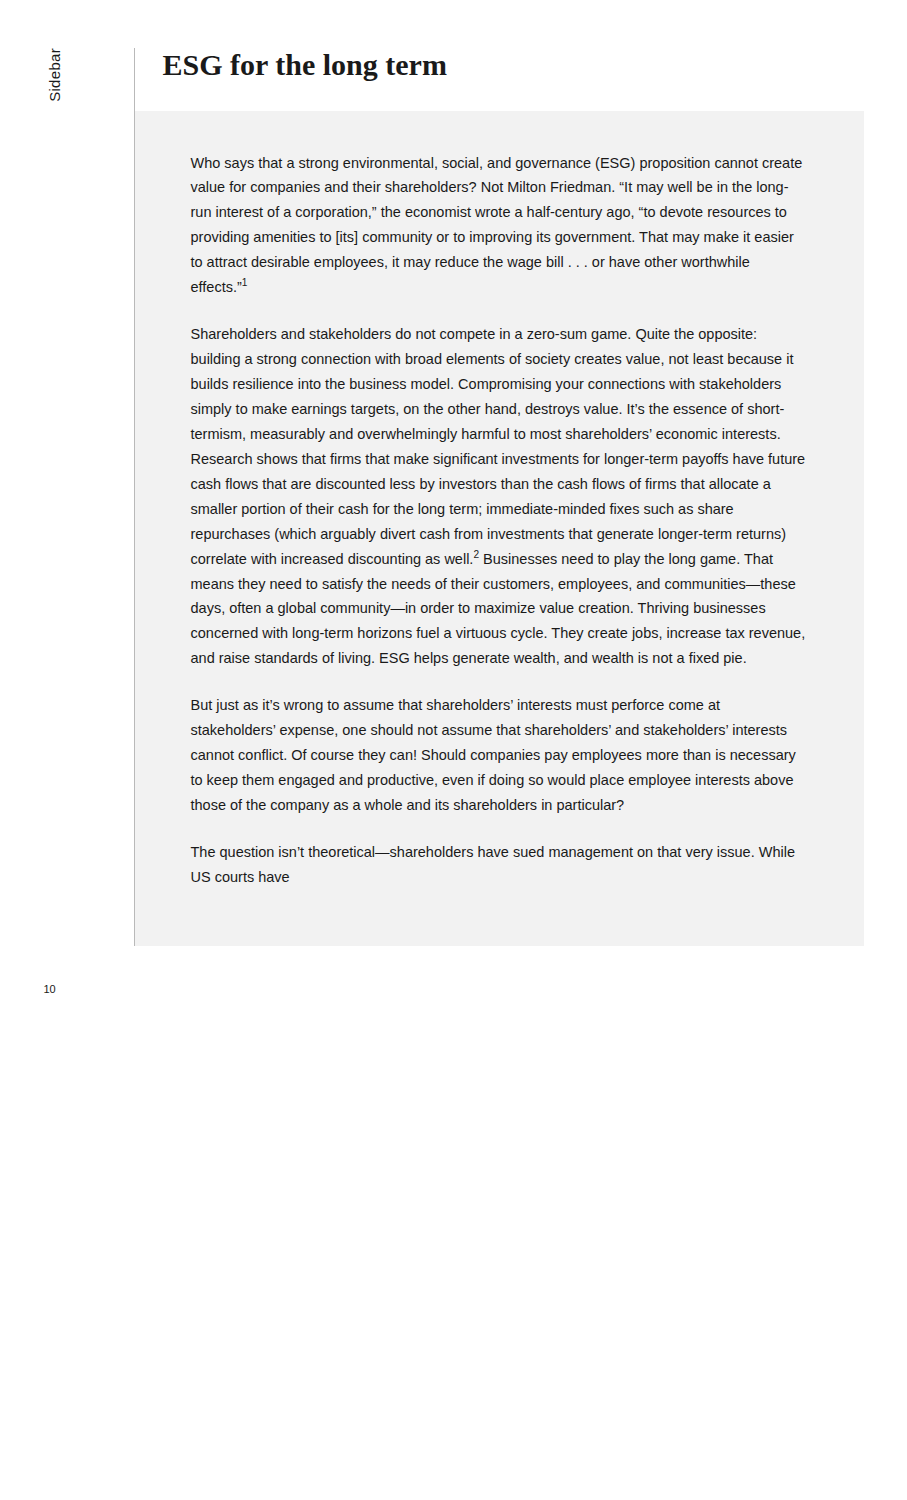Sidebar
ESG for the long term
Who says that a strong environmental, social, and governance (ESG) proposition cannot create value for companies and their shareholders? Not Milton Friedman. “It may well be in the long-run interest of a corporation,” the economist wrote a half-century ago, “to devote resources to providing amenities to [its] community or to improving its government. That may make it easier to attract desirable employees, it may reduce the wage bill . . . or have other worthwhile effects.”1
Shareholders and stakeholders do not compete in a zero-sum game. Quite the opposite: building a strong connection with broad elements of society creates value, not least because it builds resilience into the business model. Compromising your connections with stakeholders simply to make earnings targets, on the other hand, destroys value. It’s the essence of short-termism, measurably and overwhelmingly harmful to most shareholders’ economic interests. Research shows that firms that make significant investments for longer-term payoffs have future cash flows that are discounted less by investors than the cash flows of firms that allocate a smaller portion of their cash for the long term; immediate-minded fixes such as share repurchases (which arguably divert cash from investments that generate longer-term returns) correlate with increased discounting as well.2 Businesses need to play the long game. That means they need to satisfy the needs of their customers, employees, and communities—these days, often a global community—in order to maximize value creation. Thriving businesses concerned with long-term horizons fuel a virtuous cycle. They create jobs, increase tax revenue, and raise standards of living. ESG helps generate wealth, and wealth is not a fixed pie.
But just as it’s wrong to assume that shareholders’ interests must perforce come at stakeholders’ expense, one should not assume that shareholders’ and stakeholders’ interests cannot conflict. Of course they can! Should companies pay employees more than is necessary to keep them engaged and productive, even if doing so would place employee interests above those of the company as a whole and its shareholders in particular?
The question isn’t theoretical—shareholders have sued management on that very issue. While US courts have
10